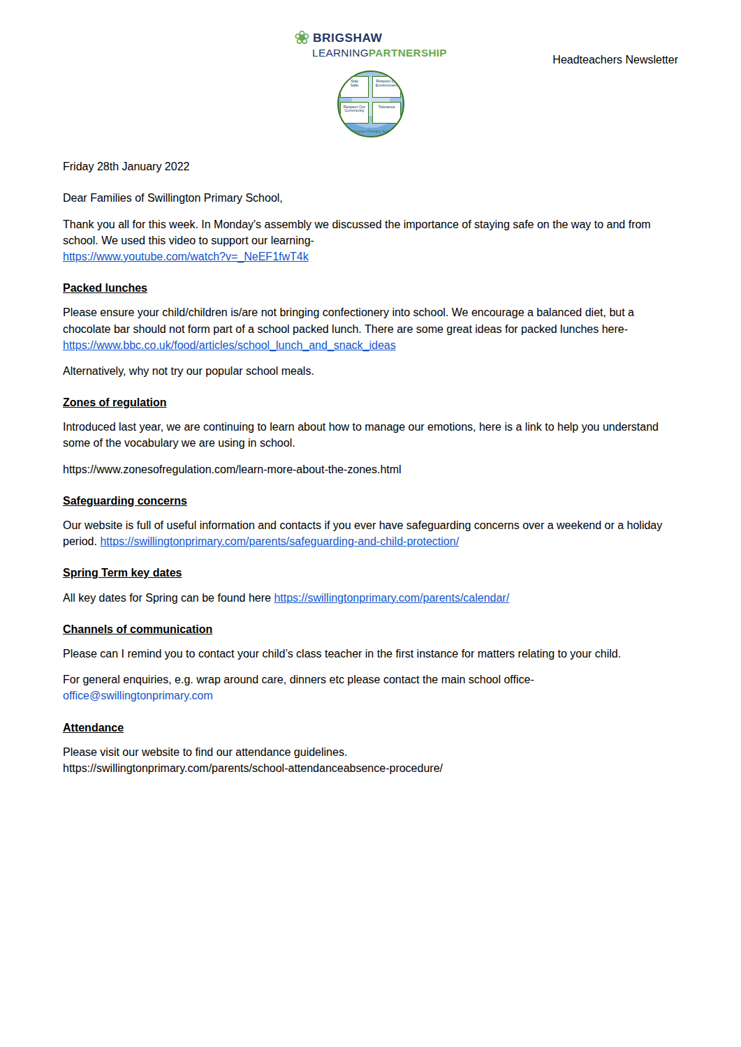❀BRIGSHAW LEARNING PARTNERSHIP
Headteachers Newsletter
Stay
Safe
Respect our
Environment
Respect Our
Community
Tolerance
Swillington Primary School
Friday 28th January 2022
Dear Families of Swillington Primary School,
Thank you all for this week. In Monday's assembly we discussed the importance of staying safe on the way to and from school. We used this video to support our learning-
https://www.youtube.com/watch?v=_NeEF1fwT4k
Packed lunches
Please ensure your child/children is/are not bringing confectionery into school. We encourage a balanced diet, but a chocolate bar should not form part of a school packed lunch. There are some great ideas for packed lunches here-
https://www.bbc.co.uk/food/articles/school_lunch_and_snack_ideas
Alternatively, why not try our popular school meals.
Zones of regulation
Introduced last year, we are continuing to learn about how to manage our emotions, here is a link to help you understand some of the vocabulary we are using in school.
https://www.zonesofregulation.com/learn-more-about-the-zones.html
Safeguarding concerns
Our website is full of useful information and contacts if you ever have safeguarding concerns over a weekend or a holiday period. https://swillingtonprimary.com/parents/safeguarding-and-child-protection/
Spring Term key dates
All key dates for Spring can be found here https://swillingtonprimary.com/parents/calendar/
Channels of communication
Please can I remind you to contact your child’s class teacher in the first instance for matters relating to your child.
For general enquiries, e.g. wrap around care, dinners etc please contact the main school office-
office@swillingtonprimary.com
Attendance
Please visit our website to find our attendance guidelines.
https://swillingtonprimary.com/parents/school-attendanceabsence-procedure/